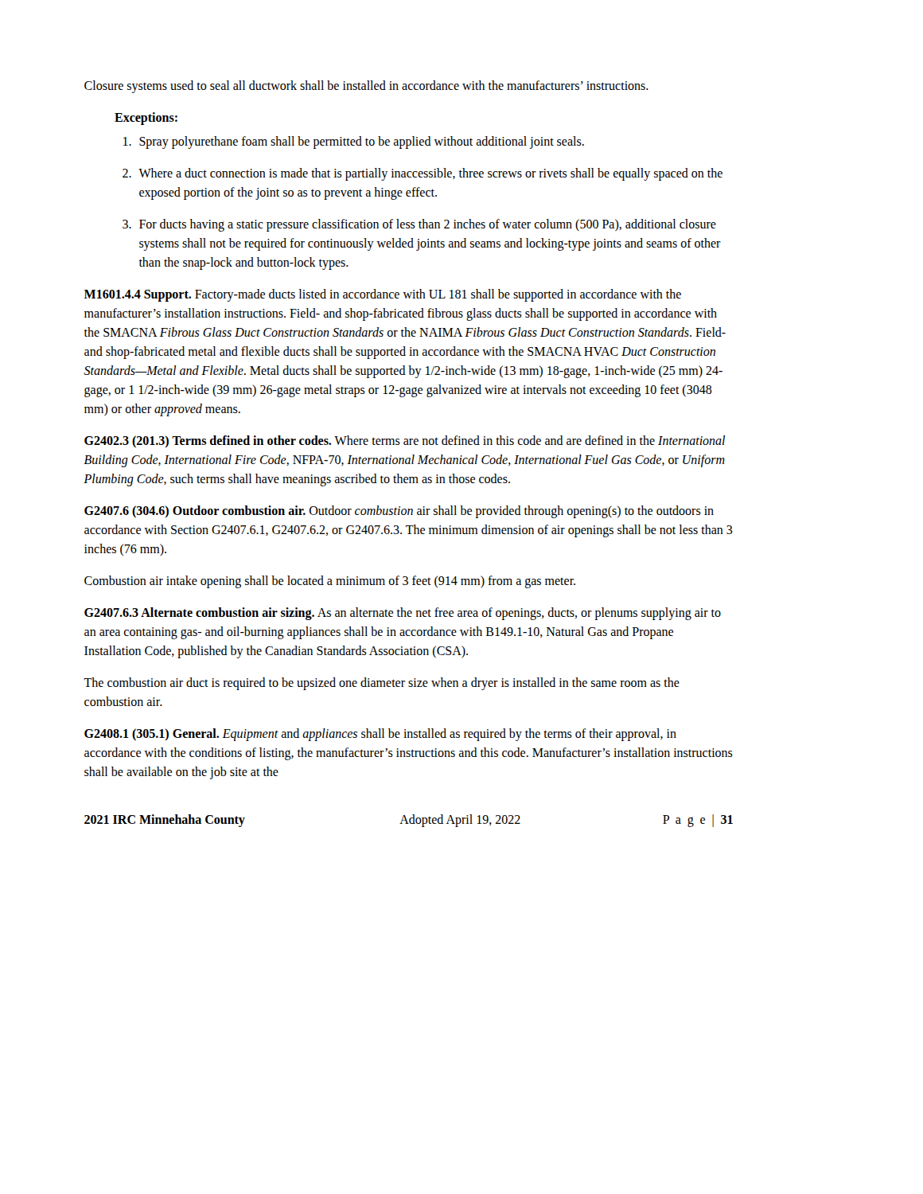Closure systems used to seal all ductwork shall be installed in accordance with the manufacturers’ instructions.
Exceptions:
Spray polyurethane foam shall be permitted to be applied without additional joint seals.
Where a duct connection is made that is partially inaccessible, three screws or rivets shall be equally spaced on the exposed portion of the joint so as to prevent a hinge effect.
For ducts having a static pressure classification of less than 2 inches of water column (500 Pa), additional closure systems shall not be required for continuously welded joints and seams and locking-type joints and seams of other than the snap-lock and button-lock types.
M1601.4.4 Support. Factory-made ducts listed in accordance with UL 181 shall be supported in accordance with the manufacturer’s installation instructions. Field- and shop-fabricated fibrous glass ducts shall be supported in accordance with the SMACNA Fibrous Glass Duct Construction Standards or the NAIMA Fibrous Glass Duct Construction Standards. Field- and shop-fabricated metal and flexible ducts shall be supported in accordance with the SMACNA HVAC Duct Construction Standards—Metal and Flexible. Metal ducts shall be supported by 1/2-inch-wide (13 mm) 18-gage, 1-inch-wide (25 mm) 24-gage, or 1 1/2-inch-wide (39 mm) 26-gage metal straps or 12-gage galvanized wire at intervals not exceeding 10 feet (3048 mm) or other approved means.
G2402.3 (201.3) Terms defined in other codes. Where terms are not defined in this code and are defined in the International Building Code, International Fire Code, NFPA-70, International Mechanical Code, International Fuel Gas Code, or Uniform Plumbing Code, such terms shall have meanings ascribed to them as in those codes.
G2407.6 (304.6) Outdoor combustion air. Outdoor combustion air shall be provided through opening(s) to the outdoors in accordance with Section G2407.6.1, G2407.6.2, or G2407.6.3. The minimum dimension of air openings shall be not less than 3 inches (76 mm).
Combustion air intake opening shall be located a minimum of 3 feet (914 mm) from a gas meter.
G2407.6.3 Alternate combustion air sizing. As an alternate the net free area of openings, ducts, or plenums supplying air to an area containing gas- and oil-burning appliances shall be in accordance with B149.1-10, Natural Gas and Propane Installation Code, published by the Canadian Standards Association (CSA).
The combustion air duct is required to be upsized one diameter size when a dryer is installed in the same room as the combustion air.
G2408.1 (305.1) General. Equipment and appliances shall be installed as required by the terms of their approval, in accordance with the conditions of listing, the manufacturer’s instructions and this code. Manufacturer’s installation instructions shall be available on the job site at the
2021 IRC Minnehaha County Adopted April 19, 2022 P a g e | 31